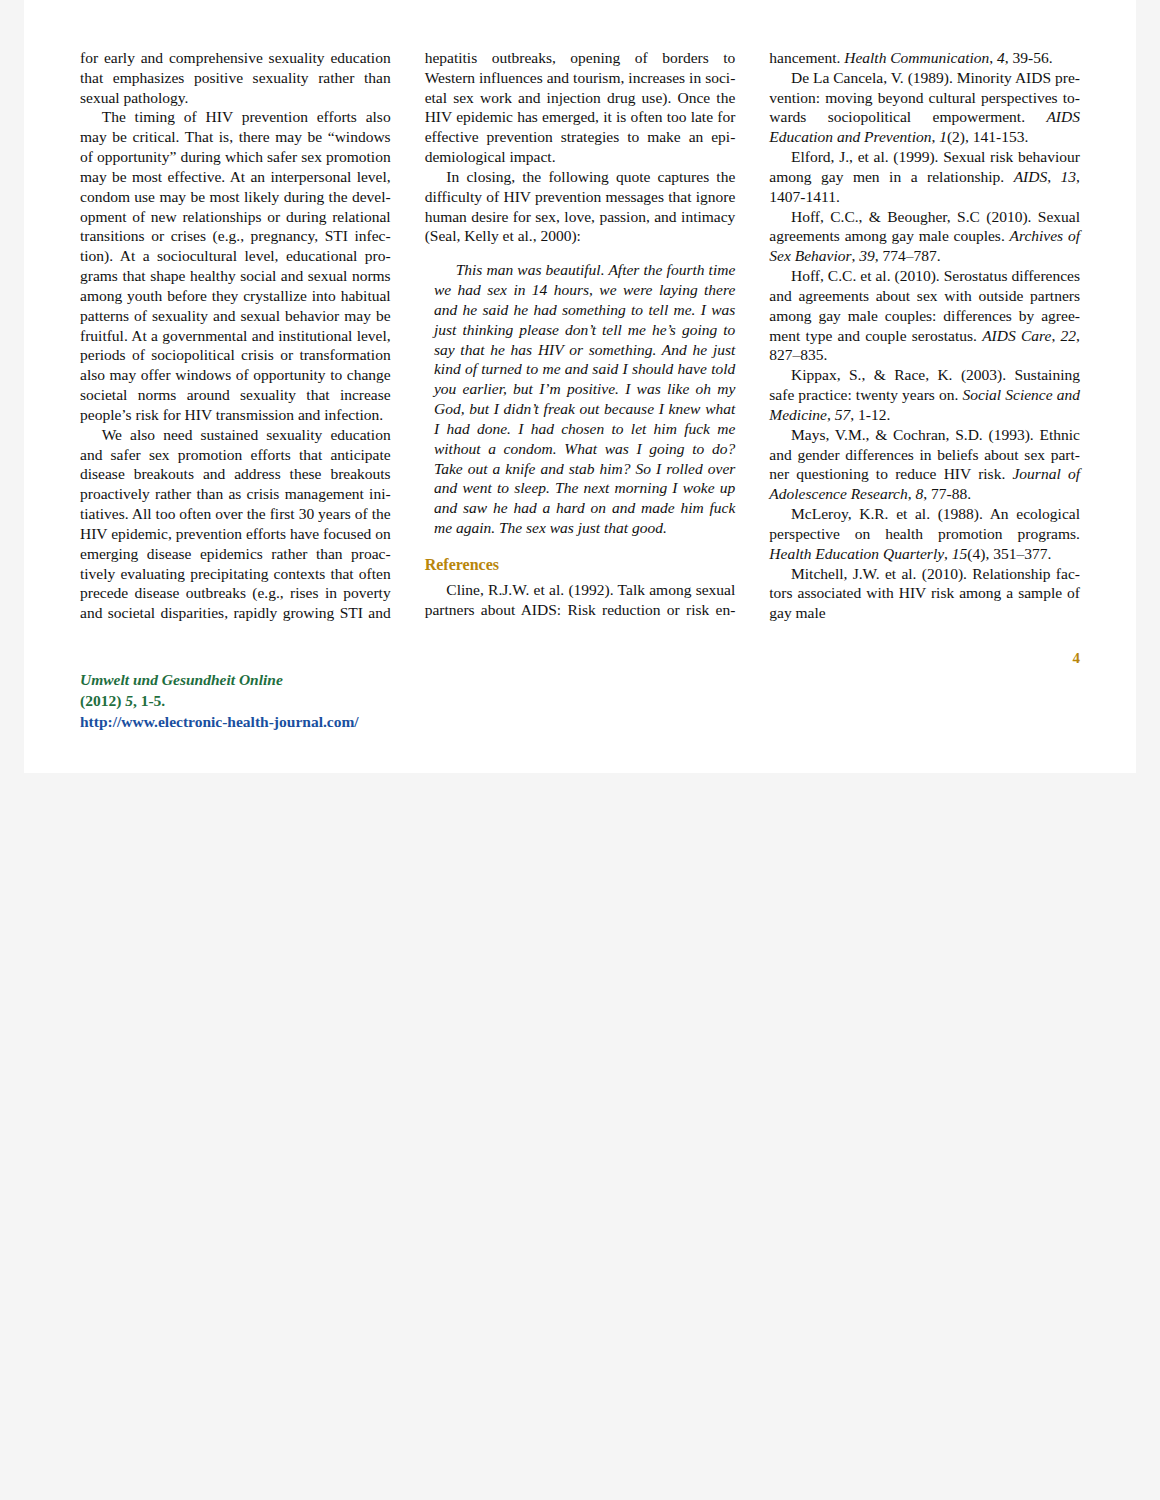for early and comprehensive sexuality education that emphasizes positive sexuality rather than sexual pathology.
The timing of HIV prevention efforts also may be critical. That is, there may be “windows of opportunity” during which safer sex promotion may be most effective. At an interpersonal level, condom use may be most likely during the development of new relationships or during relational transitions or crises (e.g., pregnancy, STI infection). At a sociocultural level, educational programs that shape healthy social and sexual norms among youth before they crystallize into habitual patterns of sexuality and sexual behavior may be fruitful. At a governmental and institutional level, periods of sociopolitical crisis or transformation also may offer windows of opportunity to change societal norms around sexuality that increase people’s risk for HIV transmission and infection.
We also need sustained sexuality education and safer sex promotion efforts that anticipate disease breakouts and address these breakouts proactively rather than as crisis management initiatives. All too often over the first 30 years of the HIV epidemic, prevention efforts have focused on emerging disease epidemics rather than proactively evaluating precipitating contexts that often precede disease outbreaks (e.g., rises in poverty and societal disparities, rapidly growing STI and hepatitis outbreaks, opening of borders to Western influences and tourism, increases in societal sex work and injection drug use). Once the HIV epidemic has emerged, it is often too late for effective prevention strategies to make an epidemiological impact.
In closing, the following quote captures the difficulty of HIV prevention messages that ignore human desire for sex, love, passion, and intimacy (Seal, Kelly et al., 2000):
This man was beautiful. After the fourth time we had sex in 14 hours, we were laying there and he said he had something to tell me. I was just thinking please don’t tell me he’s going to say that he has HIV or something. And he just kind of turned to me and said I should have told you earlier, but I’m positive. I was like oh my God, but I didn’t freak out because I knew what I had done. I had chosen to let him fuck me without a condom. What was I going to do? Take out a knife and stab him? So I rolled over and went to sleep. The next morning I woke up and saw he had a hard on and made him fuck me again. The sex was just that good.
References
Cline, R.J.W. et al. (1992). Talk among sexual partners about AIDS: Risk reduction or risk enhancement. Health Communication, 4, 39-56.
De La Cancela, V. (1989). Minority AIDS prevention: moving beyond cultural perspectives towards sociopolitical empowerment. AIDS Education and Prevention, 1(2), 141-153.
Elford, J., et al. (1999). Sexual risk behaviour among gay men in a relationship. AIDS, 13, 1407-1411.
Hoff, C.C., & Beougher, S.C (2010). Sexual agreements among gay male couples. Archives of Sex Behavior, 39, 774–787.
Hoff, C.C. et al. (2010). Serostatus differences and agreements about sex with outside partners among gay male couples: differences by agreement type and couple serostatus. AIDS Care, 22, 827–835.
Kippax, S., & Race, K. (2003). Sustaining safe practice: twenty years on. Social Science and Medicine, 57, 1-12.
Mays, V.M., & Cochran, S.D. (1993). Ethnic and gender differences in beliefs about sex partner questioning to reduce HIV risk. Journal of Adolescence Research, 8, 77-88.
McLeroy, K.R. et al. (1988). An ecological perspective on health promotion programs. Health Education Quarterly, 15(4), 351–377.
Mitchell, J.W. et al. (2010). Relationship factors associated with HIV risk among a sample of gay male
4
Umwelt und Gesundheit Online
(2012) 5, 1-5.
http://www.electronic-health-journal.com/